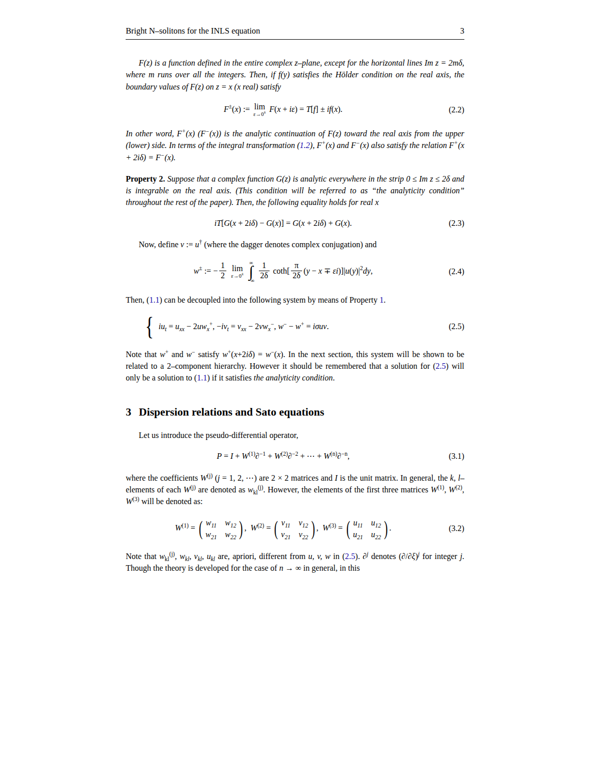Bright N–solitons for the INLS equation 3
F(z) is a function defined in the entire complex z–plane, except for the horizontal lines Im z = 2mδ, where m runs over all the integers. Then, if f(y) satisfies the Hölder condition on the real axis, the boundary values of F(z) on z = x (x real) satisfy
F±(x) := lim ε→0± F(x + iε) = T[f] ± if(x).
(2.2)
In other word, F+(x) (F−(x)) is the analytic continuation of F(z) toward the real axis from the upper (lower) side. In terms of the integral transformation (1.2), F+(x) and F−(x) also satisfy the relation F+(x + 2iδ) = F−(x).
Property 2. Suppose that a complex function G(z) is analytic everywhere in the strip 0 ≤ Im z ≤ 2δ and is integrable on the real axis. (This condition will be referred to as “the analyticity condition” throughout the rest of the paper). Then, the following equality holds for real x
iT[G(x + 2iδ) − G(x)] = G(x + 2iδ) + G(x).
(2.3)
Now, define v := u† (where the dagger denotes complex conjugation) and
w± := −12 lim ε→0± ∞∫−∞ 12δ coth[π 2δ(y − x ∓ εi)]|u(y)|2dy,
(2.4)
Then, (1.1) can be decoupled into the following system by means of Property 1.
{ iut = uxx − 2uwx+, −ivt = vxx − 2vwx−, w− − w+ = iσuv.
(2.5)
Note that w+ and w− satisfy w+(x+2iδ) = w−(x). In the next section, this system will be shown to be related to a 2–component hierarchy. However it should be remembered that a solution for (2.5) will only be a solution to (1.1) if it satisfies the analyticity condition.
3 Dispersion relations and Sato equations
Let us introduce the pseudo-differential operator,
P = I + W(1)∂−1 + W(2)∂−2 + ⋯ + W(n)∂−n,
(3.1)
where the coefficients W(j) (j = 1, 2, ⋯) are 2 × 2 matrices and I is the unit matrix. In general, the k, l–elements of each W(j) are denoted as wkl(j). However, the elements of the first three matrices W(1), W(2), W(3) will be denoted as:
W(1) = ( w11 w12 w21 w22 ) , W(2) = ( v11 v12 v21 v22 ) , W(3) = ( u11 u12 u21 u22 ) .
(3.2)
Note that wkl(j), wkl, vkl, ukl are, apriori, different from u, v, w in (2.5). ∂j denotes (∂/∂ξ)j for integer j. Though the theory is developed for the case of n → ∞ in general, in this